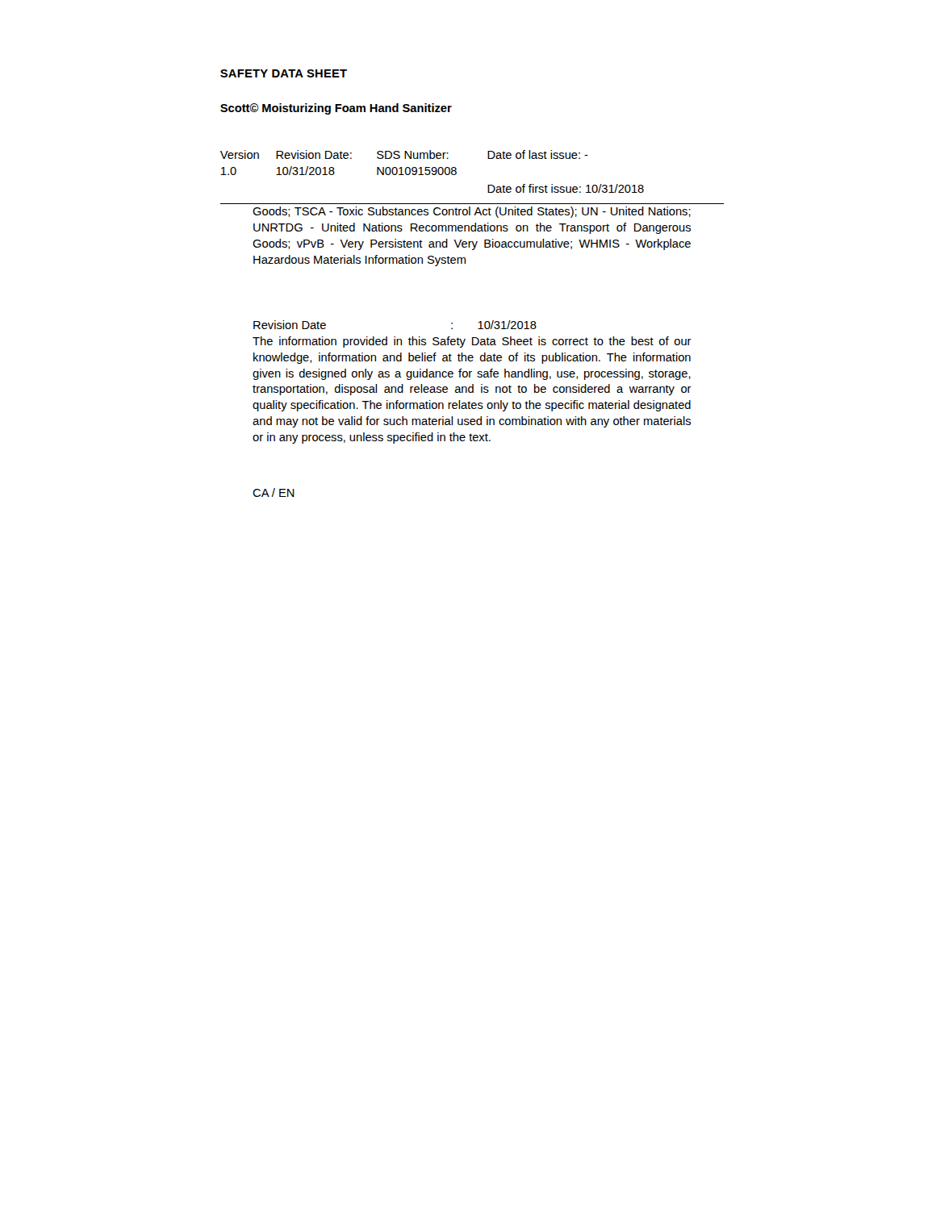SAFETY DATA SHEET
Scott© Moisturizing Foam Hand Sanitizer
| Version 1.0 | Revision Date: 10/31/2018 | SDS Number: N00109159008 | Date of last issue: - Date of first issue: 10/31/2018 |
Goods; TSCA - Toxic Substances Control Act (United States); UN - United Nations; UNRTDG - United Nations Recommendations on the Transport of Dangerous Goods; vPvB - Very Persistent and Very Bioaccumulative; WHMIS - Workplace Hazardous Materials Information System
Revision Date
:
10/31/2018
The information provided in this Safety Data Sheet is correct to the best of our knowledge, information and belief at the date of its publication. The information given is designed only as a guidance for safe handling, use, processing, storage, transportation, disposal and release and is not to be considered a warranty or quality specification. The information relates only to the specific material designated and may not be valid for such material used in combination with any other materials or in any process, unless specified in the text.
CA / EN